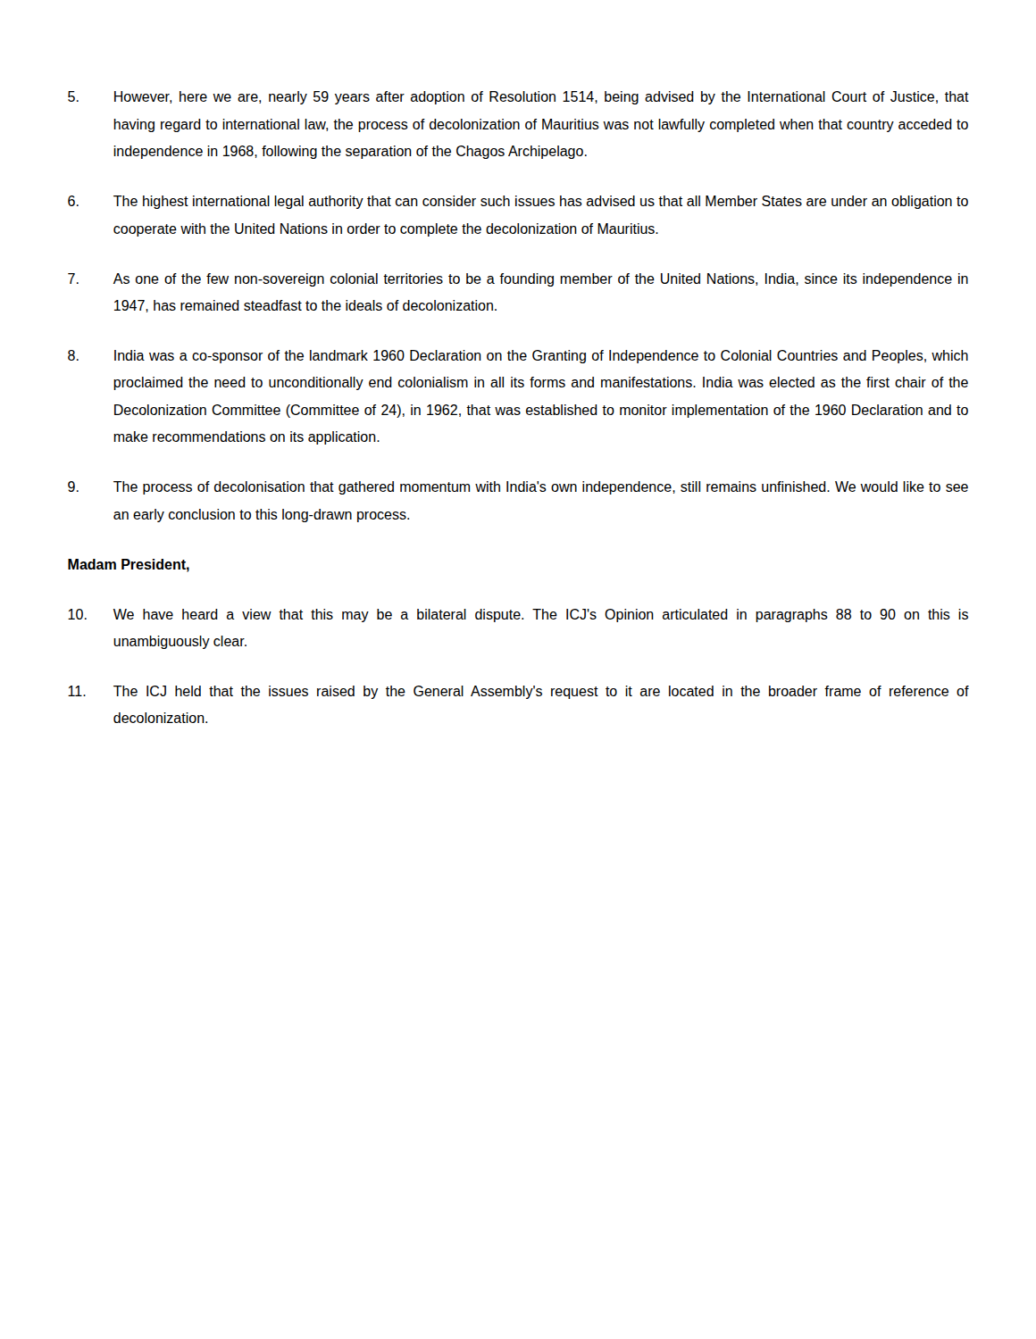5.
However, here we are, nearly 59 years after adoption of Resolution 1514, being advised by the International Court of Justice, that having regard to international law, the process of decolonization of Mauritius was not lawfully completed when that country acceded to independence in 1968, following the separation of the Chagos Archipelago.
6.
The highest international legal authority that can consider such issues has advised us that all Member States are under an obligation to cooperate with the United Nations in order to complete the decolonization of Mauritius.
7.
As one of the few non-sovereign colonial territories to be a founding member of the United Nations, India, since its independence in 1947, has remained steadfast to the ideals of decolonization.
8.
India was a co-sponsor of the landmark 1960 Declaration on the Granting of Independence to Colonial Countries and Peoples, which proclaimed the need to unconditionally end colonialism in all its forms and manifestations. India was elected as the first chair of the Decolonization Committee (Committee of 24), in 1962, that was established to monitor implementation of the 1960 Declaration and to make recommendations on its application.
9.
The process of decolonisation that gathered momentum with India's own independence, still remains unfinished. We would like to see an early conclusion to this long-drawn process.
Madam President,
10.
We have heard a view that this may be a bilateral dispute. The ICJ's Opinion articulated in paragraphs 88 to 90 on this is unambiguously clear.
11.
The ICJ held that the issues raised by the General Assembly's request to it are located in the broader frame of reference of decolonization.